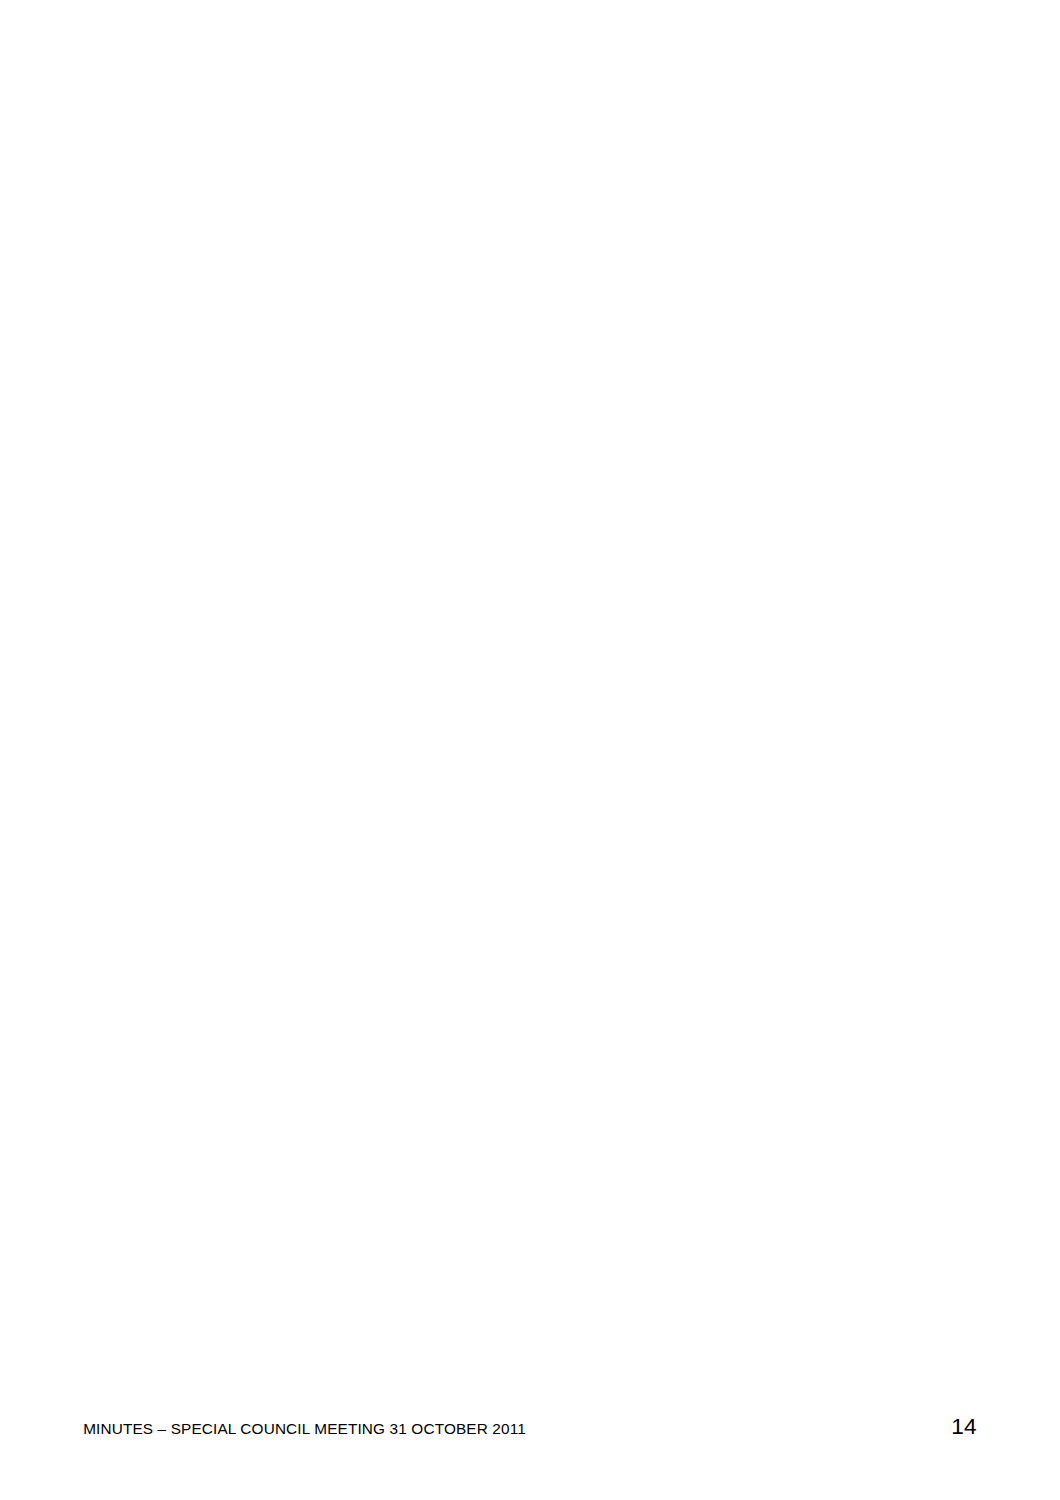Minutes – Special Council Meeting 31 October 2011 14